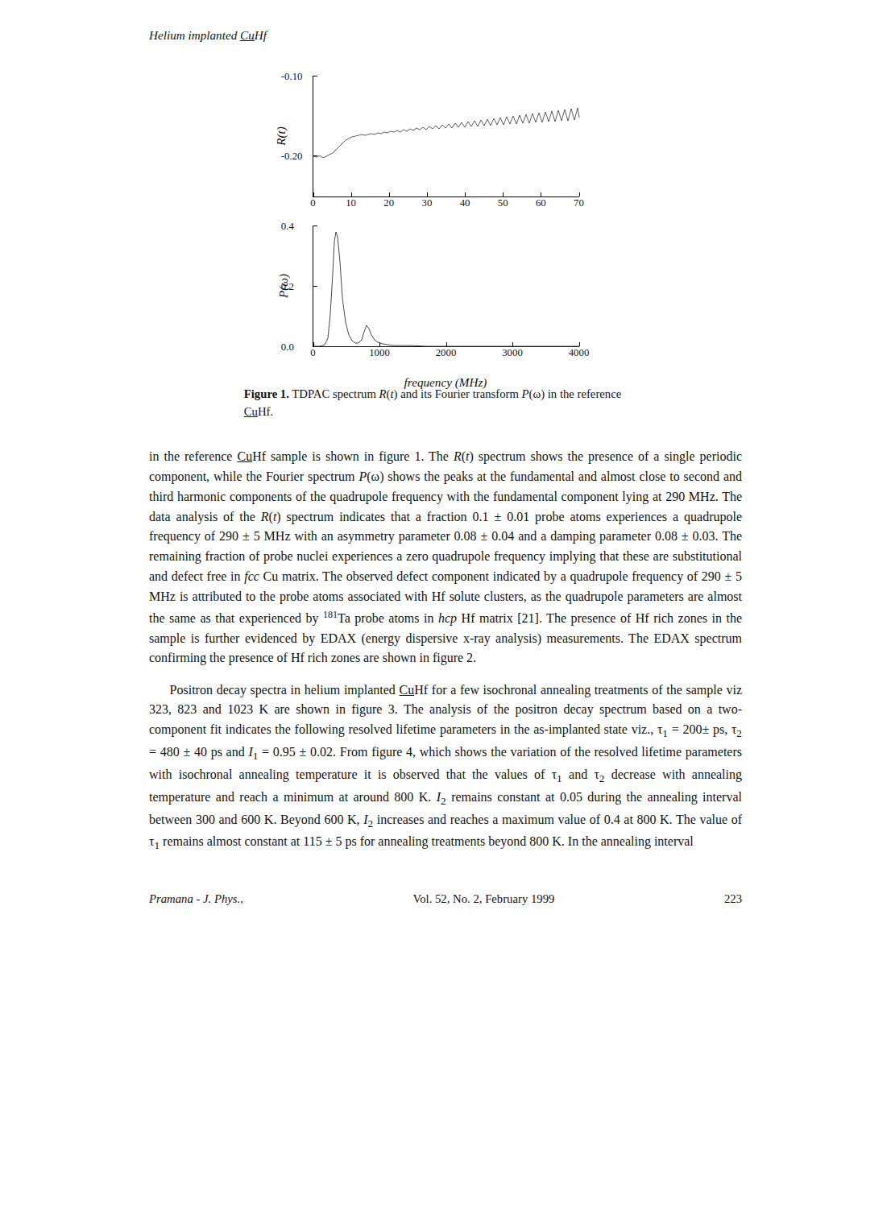Helium implanted Cu Hf
R(t) -0.10 -0.20 0 10 20 30 40 50 60 70
P(ω) 0.4 0.2 0.0 0 1000 2000 3000 4000
frequency (MHz)
time (ns)
Figure 1. TDPAC spectrum R(t) and its Fourier transform P(ω) in the reference Cu Hf.
in the reference Cu Hf sample is shown in figure 1. The R(t) spectrum shows the presence of a single periodic component, while the Fourier spectrum P(ω) shows the peaks at the fundamental and almost close to second and third harmonic components of the quadrupole frequency with the fundamental component lying at 290 MHz. The data analysis of the R(t) spectrum indicates that a fraction 0.1 ± 0.01 probe atoms experiences a quadrupole frequency of 290 ± 5 MHz with an asymmetry parameter 0.08 ± 0.04 and a damping parameter 0.08 ± 0.03. The remaining fraction of probe nuclei experiences a zero quadrupole frequency implying that these are substitutional and defect free in fcc Cu matrix. The observed defect component indicated by a quadrupole frequency of 290 ± 5 MHz is attributed to the probe atoms associated with Hf solute clusters, as the quadrupole parameters are almost the same as that experienced by 181Ta probe atoms in hcp Hf matrix [21]. The presence of Hf rich zones in the sample is further evidenced by EDAX (energy dispersive x-ray analysis) measurements. The EDAX spectrum confirming the presence of Hf rich zones are shown in figure 2.
Positron decay spectra in helium implanted Cu Hf for a few isochronal annealing treatments of the sample viz 323, 823 and 1023 K are shown in figure 3. The analysis of the positron decay spectrum based on a two-component fit indicates the following resolved lifetime parameters in the as-implanted state viz., τ1 = 200± ps, τ2 = 480 ± 40 ps and I1 = 0.95 ± 0.02. From figure 4, which shows the variation of the resolved lifetime parameters with isochronal annealing temperature it is observed that the values of τ1 and τ2 decrease with annealing temperature and reach a minimum at around 800 K. I2 remains constant at 0.05 during the annealing interval between 300 and 600 K. Beyond 600 K, I2 increases and reaches a maximum value of 0.4 at 800 K. The value of τ1 remains almost constant at 115 ± 5 ps for annealing treatments beyond 800 K. In the annealing interval
Pramana - J. Phys., Vol. 52, No. 2, February 1999 223